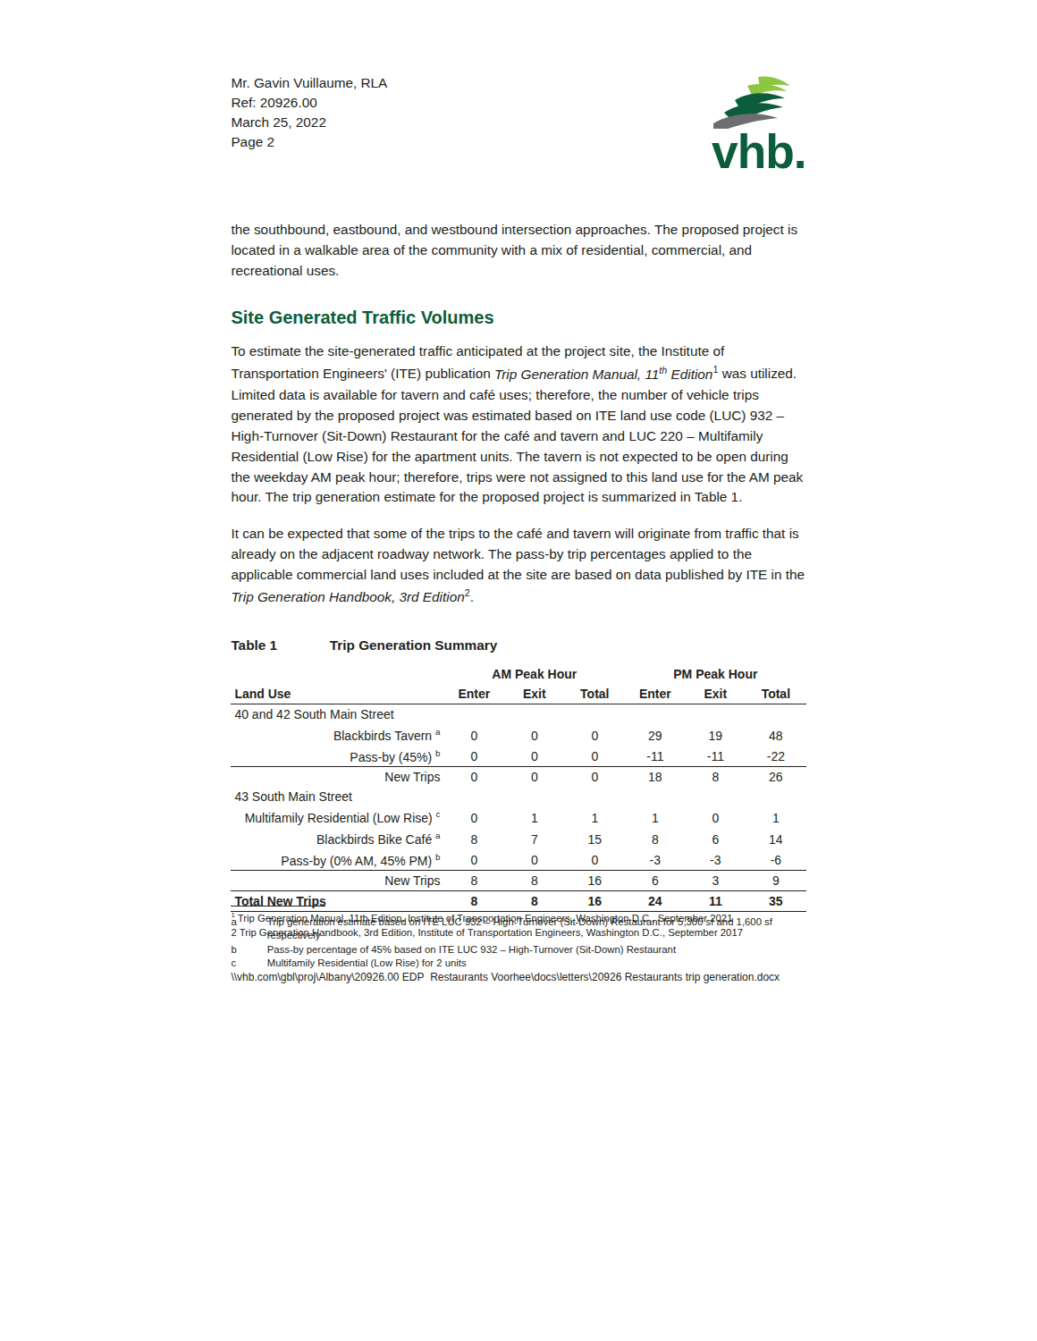Mr. Gavin Vuillaume, RLA
Ref: 20926.00
March 25, 2022
Page 2
vhb.
the southbound, eastbound, and westbound intersection approaches. The proposed project is located in a walkable area of the community with a mix of residential, commercial, and recreational uses.
Site Generated Traffic Volumes
To estimate the site-generated traffic anticipated at the project site, the Institute of Transportation Engineers' (ITE) publication Trip Generation Manual, 11th Edition1 was utilized. Limited data is available for tavern and café uses; therefore, the number of vehicle trips generated by the proposed project was estimated based on ITE land use code (LUC) 932 – High-Turnover (Sit-Down) Restaurant for the café and tavern and LUC 220 – Multifamily Residential (Low Rise) for the apartment units. The tavern is not expected to be open during the weekday AM peak hour; therefore, trips were not assigned to this land use for the AM peak hour. The trip generation estimate for the proposed project is summarized in Table 1.
It can be expected that some of the trips to the café and tavern will originate from traffic that is already on the adjacent roadway network. The pass-by trip percentages applied to the applicable commercial land uses included at the site are based on data published by ITE in the Trip Generation Handbook, 3rd Edition2.
Table 1 Trip Generation Summary
| | AM Peak Hour | PM Peak Hour |
| --- | --- | --- |
| Land Use | Enter | Exit | Total | Enter | Exit | Total |
| 40 and 42 South Main Street | | | | | | |
| Blackbirds Tavern a | 0 | 0 | 0 | 29 | 19 | 48 |
| Pass-by (45%) b | 0 | 0 | 0 | -11 | -11 | -22 |
| New Trips | 0 | 0 | 0 | 18 | 8 | 26 |
| 43 South Main Street | | | | | | |
| Multifamily Residential (Low Rise) c | 0 | 1 | 1 | 1 | 0 | 1 |
| Blackbirds Bike Café a | 8 | 7 | 15 | 8 | 6 | 14 |
| Pass-by (0% AM, 45% PM) b | 0 | 0 | 0 | -3 | -3 | -6 |
| New Trips | 8 | 8 | 16 | 6 | 3 | 9 |
| Total New Trips | 8 | 8 | 16 | 24 | 11 | 35 |
aTrip generation estimate based on ITE LUC 932 – High-Turnover (Sit-Down) Restaurant for 5,300 sf and 1,600 sf respectively
bPass-by percentage of 45% based on ITE LUC 932 – High-Turnover (Sit-Down) Restaurant
cMultifamily Residential (Low Rise) for 2 units
1 Trip Generation Manual, 11th Edition, Institute of Transportation Engineers, Washington D.C., September 2021
2 Trip Generation Handbook, 3rd Edition, Institute of Transportation Engineers, Washington D.C., September 2017
\\vhb.com\gbl\proj\Albany\20926.00 EDP Restaurants Voorhee\docs\letters\20926 Restaurants trip generation.docx